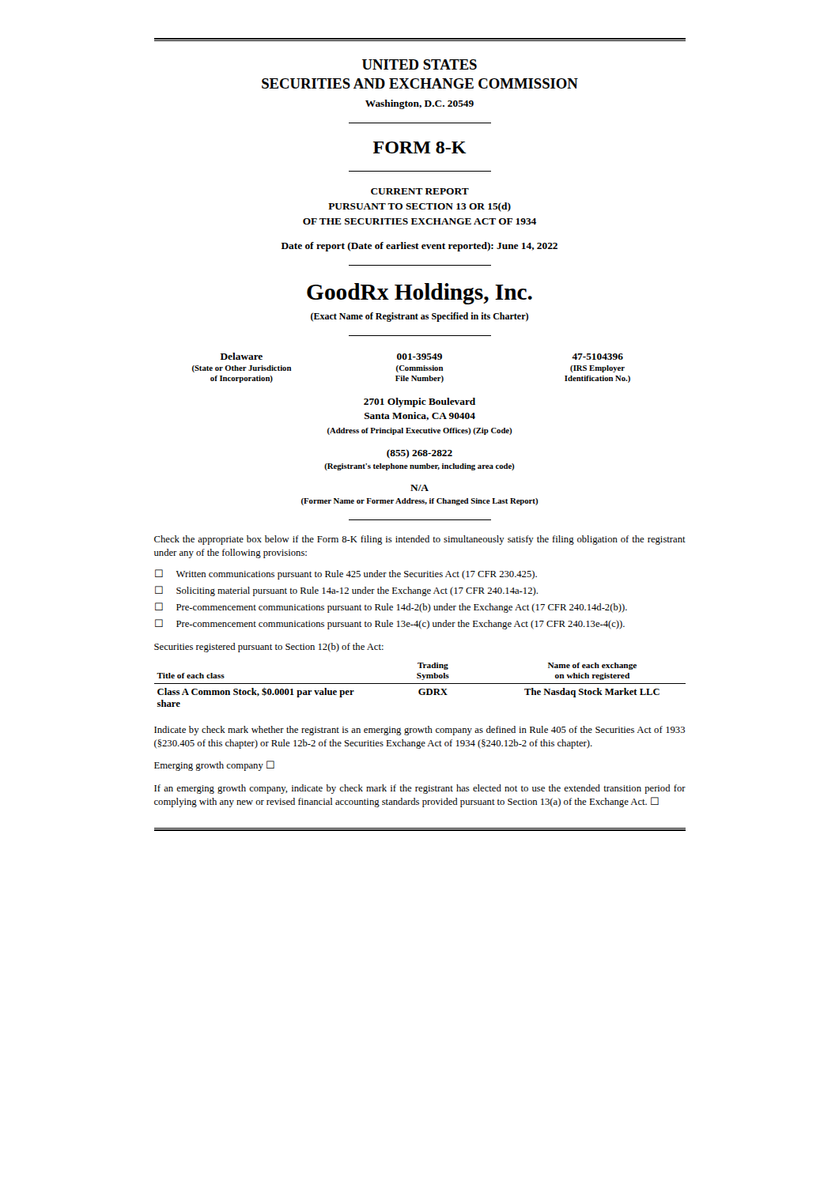UNITED STATES
SECURITIES AND EXCHANGE COMMISSION
Washington, D.C. 20549
FORM 8-K
CURRENT REPORT
PURSUANT TO SECTION 13 OR 15(d)
OF THE SECURITIES EXCHANGE ACT OF 1934
Date of report (Date of earliest event reported): June 14, 2022
GoodRx Holdings, Inc.
(Exact Name of Registrant as Specified in its Charter)
| Delaware | 001-39549 | 47-5104396 |
| (State or Other Jurisdiction of Incorporation) | (Commission File Number) | (IRS Employer Identification No.) |
2701 Olympic Boulevard
Santa Monica, CA 90404
(Address of Principal Executive Offices) (Zip Code)
(855) 268-2822
(Registrant's telephone number, including area code)
N/A
(Former Name or Former Address, if Changed Since Last Report)
Check the appropriate box below if the Form 8-K filing is intended to simultaneously satisfy the filing obligation of the registrant under any of the following provisions:
☐
Written communications pursuant to Rule 425 under the Securities Act (17 CFR 230.425).
☐
Soliciting material pursuant to Rule 14a-12 under the Exchange Act (17 CFR 240.14a-12).
☐
Pre-commencement communications pursuant to Rule 14d-2(b) under the Exchange Act (17 CFR 240.14d-2(b)).
☐
Pre-commencement communications pursuant to Rule 13e-4(c) under the Exchange Act (17 CFR 240.13e-4(c)).
Securities registered pursuant to Section 12(b) of the Act:
| Title of each class | Trading Symbols | Name of each exchange on which registered |
| --- | --- | --- |
| Class A Common Stock, $0.0001 par value per share | GDRX | The Nasdaq Stock Market LLC |
Indicate by check mark whether the registrant is an emerging growth company as defined in Rule 405 of the Securities Act of 1933 (§230.405 of this chapter) or Rule 12b-2 of the Securities Exchange Act of 1934 (§240.12b-2 of this chapter).
Emerging growth company ☐
If an emerging growth company, indicate by check mark if the registrant has elected not to use the extended transition period for complying with any new or revised financial accounting standards provided pursuant to Section 13(a) of the Exchange Act. ☐